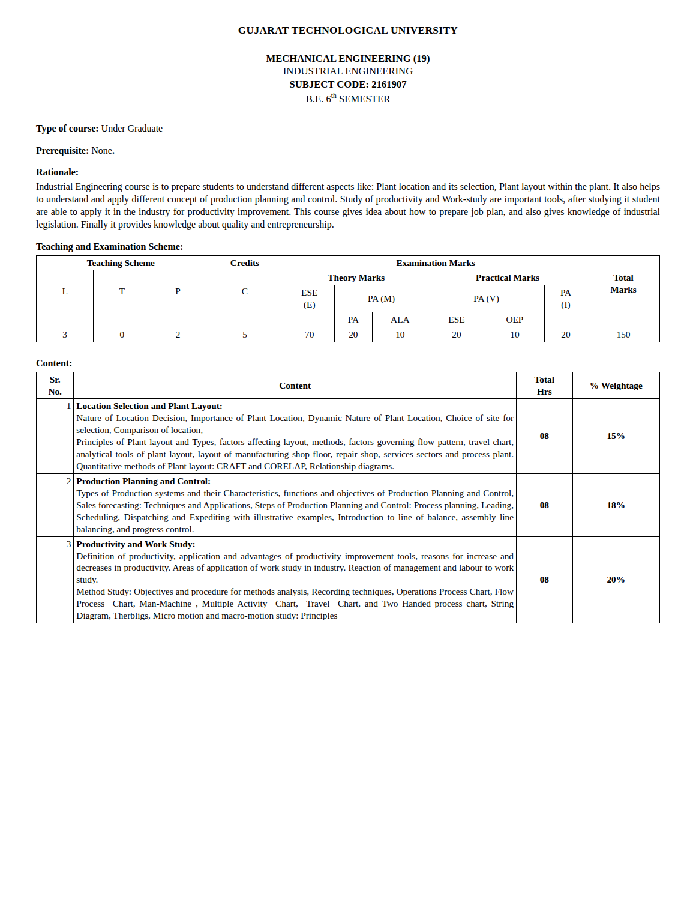GUJARAT TECHNOLOGICAL UNIVERSITY
MECHANICAL ENGINEERING (19)
INDUSTRIAL ENGINEERING
SUBJECT CODE: 2161907
B.E. 6th SEMESTER
Type of course: Under Graduate
Prerequisite: None.
Rationale:
Industrial Engineering course is to prepare students to understand different aspects like: Plant location and its selection, Plant layout within the plant. It also helps to understand and apply different concept of production planning and control. Study of productivity and Work-study are important tools, after studying it student are able to apply it in the industry for productivity improvement. This course gives idea about how to prepare job plan, and also gives knowledge of industrial legislation. Finally it provides knowledge about quality and entrepreneurship.
Teaching and Examination Scheme:
| Teaching Scheme | Credits | Examination Marks | Total Marks |
| --- | --- | --- | --- |
| L | T | P | C | Theory Marks | Practical Marks |
| ESE (E) | PA (M) | PA (V) | PA (I) |
| | | | | | PA | ALA | ESE | OEP | | |
| 3 | 0 | 2 | 5 | 70 | 20 | 10 | 20 | 10 | 20 | 150 |
Content:
| Sr. No. | Content | Total Hrs | % Weightage |
| --- | --- | --- | --- |
| 1 | Location Selection and Plant Layout: Nature of Location Decision, Importance of Plant Location, Dynamic Nature of Plant Location, Choice of site for selection, Comparison of location, Principles of Plant layout and Types, factors affecting layout, methods, factors governing flow pattern, travel chart, analytical tools of plant layout, layout of manufacturing shop floor, repair shop, services sectors and process plant. Quantitative methods of Plant layout: CRAFT and CORELAP, Relationship diagrams. | 08 | 15% |
| 2 | Production Planning and Control: Types of Production systems and their Characteristics, functions and objectives of Production Planning and Control, Sales forecasting: Techniques and Applications, Steps of Production Planning and Control: Process planning, Leading, Scheduling, Dispatching and Expediting with illustrative examples, Introduction to line of balance, assembly line balancing, and progress control. | 08 | 18% |
| 3 | Productivity and Work Study: Definition of productivity, application and advantages of productivity improvement tools, reasons for increase and decreases in productivity. Areas of application of work study in industry. Reaction of management and labour to work study. Method Study: Objectives and procedure for methods analysis, Recording techniques, Operations Process Chart, Flow Process Chart, Man-Machine , Multiple Activity Chart, Travel Chart, and Two Handed process chart, String Diagram, Therbligs, Micro motion and macro-motion study: Principles | 08 | 20% |